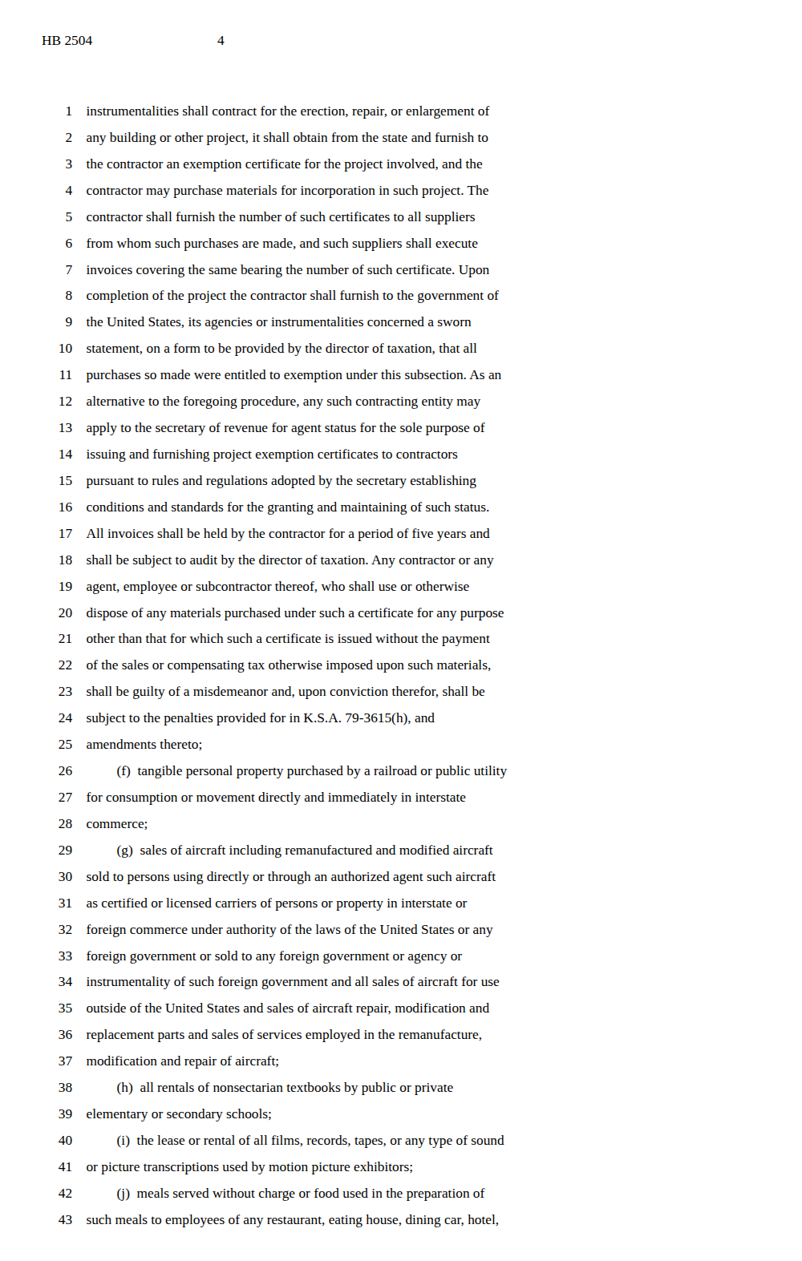HB 2504 4
instrumentalities shall contract for the erection, repair, or enlargement of any building or other project, it shall obtain from the state and furnish to the contractor an exemption certificate for the project involved, and the contractor may purchase materials for incorporation in such project. The contractor shall furnish the number of such certificates to all suppliers from whom such purchases are made, and such suppliers shall execute invoices covering the same bearing the number of such certificate. Upon completion of the project the contractor shall furnish to the government of the United States, its agencies or instrumentalities concerned a sworn statement, on a form to be provided by the director of taxation, that all purchases so made were entitled to exemption under this subsection. As an alternative to the foregoing procedure, any such contracting entity may apply to the secretary of revenue for agent status for the sole purpose of issuing and furnishing project exemption certificates to contractors pursuant to rules and regulations adopted by the secretary establishing conditions and standards for the granting and maintaining of such status. All invoices shall be held by the contractor for a period of five years and shall be subject to audit by the director of taxation. Any contractor or any agent, employee or subcontractor thereof, who shall use or otherwise dispose of any materials purchased under such a certificate for any purpose other than that for which such a certificate is issued without the payment of the sales or compensating tax otherwise imposed upon such materials, shall be guilty of a misdemeanor and, upon conviction therefor, shall be subject to the penalties provided for in K.S.A. 79-3615(h), and amendments thereto; (f) tangible personal property purchased by a railroad or public utility for consumption or movement directly and immediately in interstate commerce; (g) sales of aircraft including remanufactured and modified aircraft sold to persons using directly or through an authorized agent such aircraft as certified or licensed carriers of persons or property in interstate or foreign commerce under authority of the laws of the United States or any foreign government or sold to any foreign government or agency or instrumentality of such foreign government and all sales of aircraft for use outside of the United States and sales of aircraft repair, modification and replacement parts and sales of services employed in the remanufacture, modification and repair of aircraft; (h) all rentals of nonsectarian textbooks by public or private elementary or secondary schools; (i) the lease or rental of all films, records, tapes, or any type of sound or picture transcriptions used by motion picture exhibitors; (j) meals served without charge or food used in the preparation of such meals to employees of any restaurant, eating house, dining car, hotel,